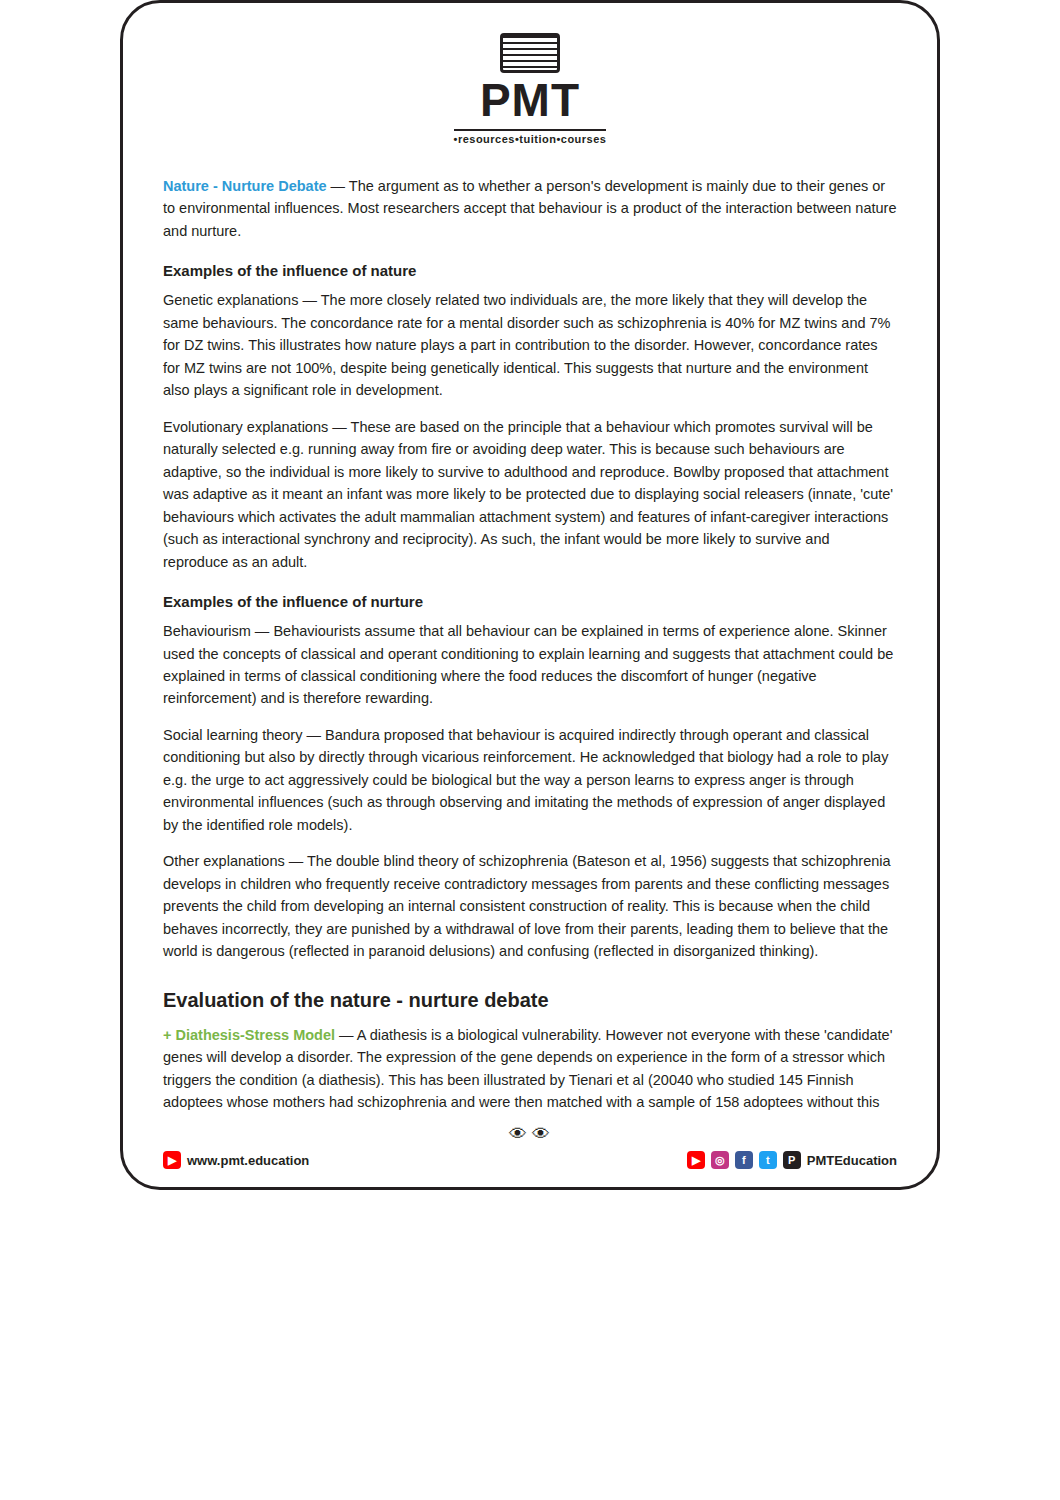PMT
•resources•tuition•courses
Nature - Nurture Debate — The argument as to whether a person's development is mainly due to their genes or to environmental influences. Most researchers accept that behaviour is a product of the interaction between nature and nurture.
Examples of the influence of nature
Genetic explanations — The more closely related two individuals are, the more likely that they will develop the same behaviours. The concordance rate for a mental disorder such as schizophrenia is 40% for MZ twins and 7% for DZ twins. This illustrates how nature plays a part in contribution to the disorder. However, concordance rates for MZ twins are not 100%, despite being genetically identical. This suggests that nurture and the environment also plays a significant role in development.
Evolutionary explanations — These are based on the principle that a behaviour which promotes survival will be naturally selected e.g. running away from fire or avoiding deep water. This is because such behaviours are adaptive, so the individual is more likely to survive to adulthood and reproduce. Bowlby proposed that attachment was adaptive as it meant an infant was more likely to be protected due to displaying social releasers (innate, 'cute' behaviours which activates the adult mammalian attachment system) and features of infant-caregiver interactions (such as interactional synchrony and reciprocity). As such, the infant would be more likely to survive and reproduce as an adult.
Examples of the influence of nurture
Behaviourism — Behaviourists assume that all behaviour can be explained in terms of experience alone. Skinner used the concepts of classical and operant conditioning to explain learning and suggests that attachment could be explained in terms of classical conditioning where the food reduces the discomfort of hunger (negative reinforcement) and is therefore rewarding.
Social learning theory — Bandura proposed that behaviour is acquired indirectly through operant and classical conditioning but also by directly through vicarious reinforcement. He acknowledged that biology had a role to play e.g. the urge to act aggressively could be biological but the way a person learns to express anger is through environmental influences (such as through observing and imitating the methods of expression of anger displayed by the identified role models).
Other explanations — The double blind theory of schizophrenia (Bateson et al, 1956) suggests that schizophrenia develops in children who frequently receive contradictory messages from parents and these conflicting messages prevents the child from developing an internal consistent construction of reality. This is because when the child behaves incorrectly, they are punished by a withdrawal of love from their parents, leading them to believe that the world is dangerous (reflected in paranoid delusions) and confusing (reflected in disorganized thinking).
Evaluation of the nature - nurture debate
+ Diathesis-Stress Model — A diathesis is a biological vulnerability. However not everyone with these 'candidate' genes will develop a disorder. The expression of the gene depends on experience in the form of a stressor which triggers the condition (a diathesis). This has been illustrated by Tienari et al (20040 who studied 145 Finnish adoptees whose mothers had schizophrenia and were then matched with a sample of 158 adoptees without this
👁 👁
▶ www.pmt.education
▶ ◎ f t P PMTEducation